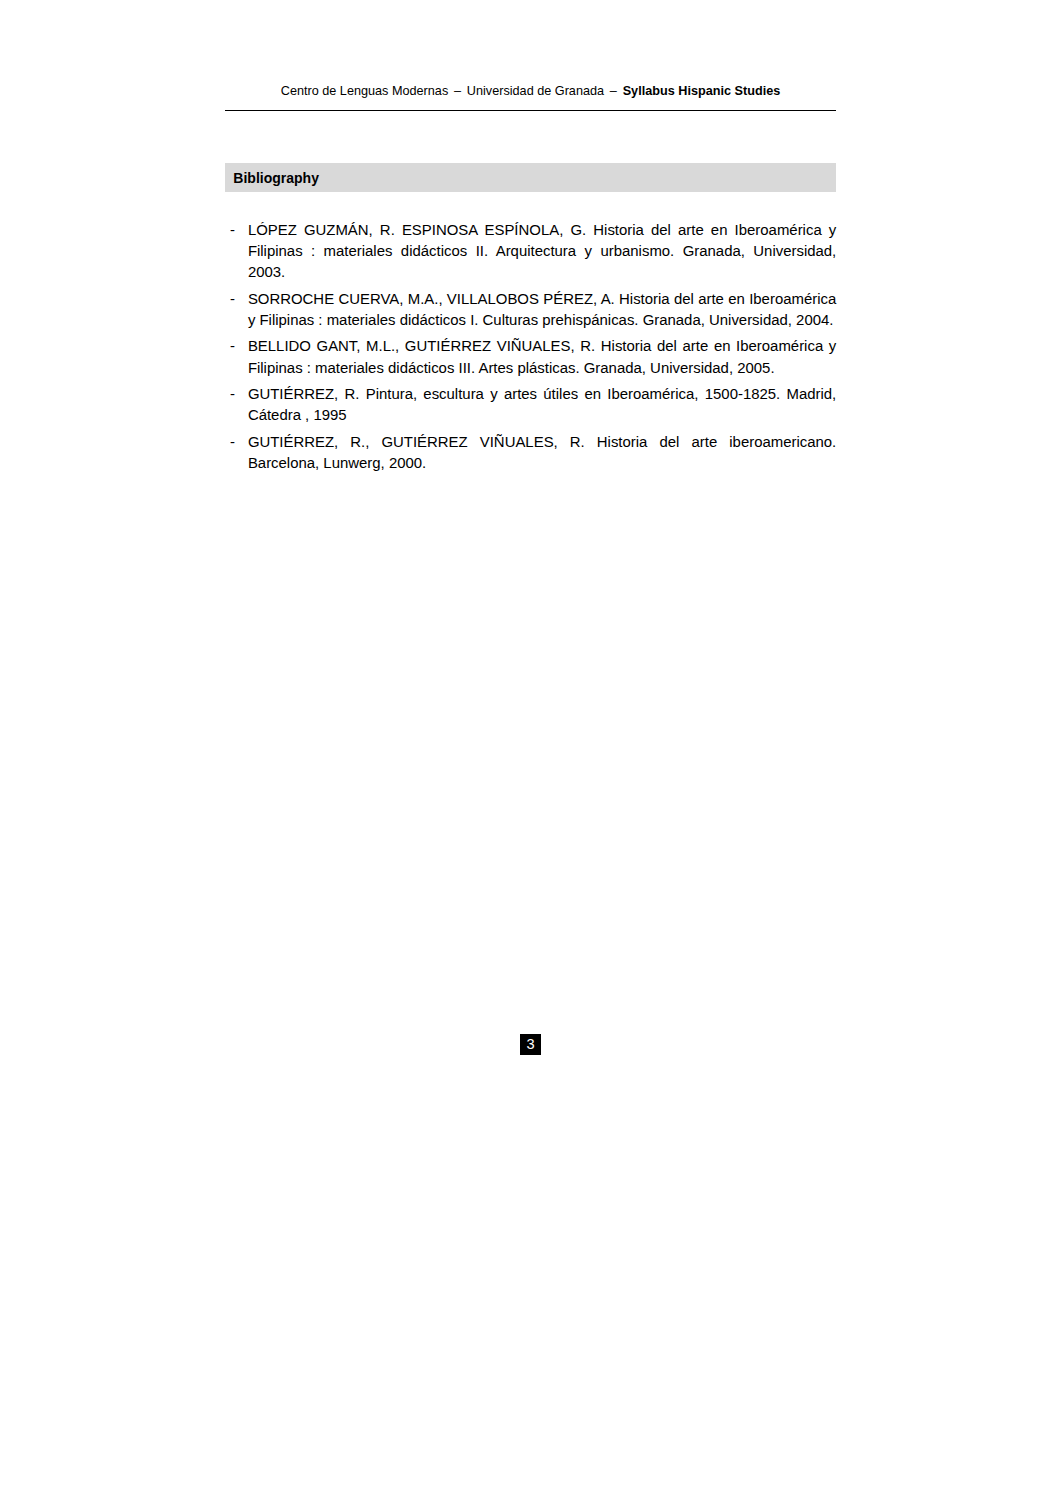Centro de Lenguas Modernas – Universidad de Granada – Syllabus Hispanic Studies
Bibliography
LÓPEZ GUZMÁN, R. ESPINOSA ESPÍNOLA, G. Historia del arte en Iberoamérica y Filipinas : materiales didácticos II. Arquitectura y urbanismo. Granada, Universidad, 2003.
SORROCHE CUERVA, M.A., VILLALOBOS PÉREZ, A. Historia del arte en Iberoamérica y Filipinas : materiales didácticos I. Culturas prehispánicas. Granada, Universidad, 2004.
BELLIDO GANT, M.L., GUTIÉRREZ VIÑUALES, R. Historia del arte en Iberoamérica y Filipinas : materiales didácticos III. Artes plásticas. Granada, Universidad, 2005.
GUTIÉRREZ, R. Pintura, escultura y artes útiles en Iberoamérica, 1500-1825. Madrid, Cátedra , 1995
GUTIÉRREZ, R., GUTIÉRREZ VIÑUALES, R. Historia del arte iberoamericano. Barcelona, Lunwerg, 2000.
3